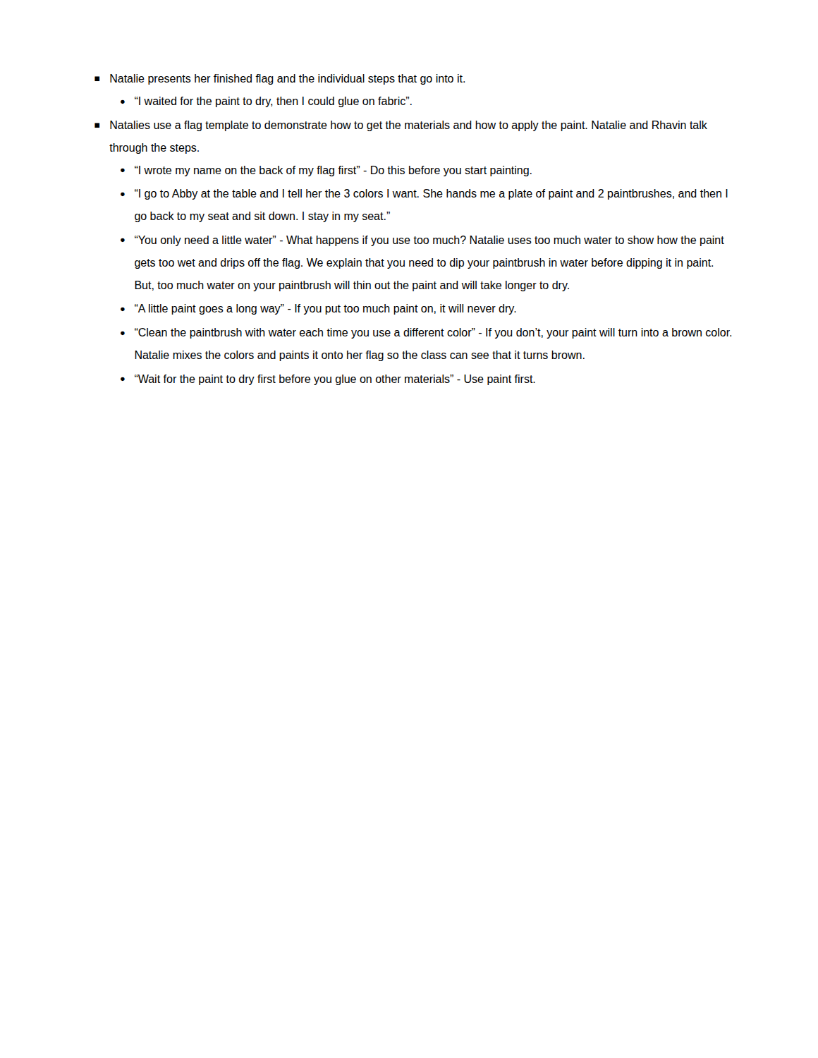Natalie presents her finished flag and the individual steps that go into it.
“I waited for the paint to dry, then I could glue on fabric”.
Natalies use a flag template to demonstrate how to get the materials and how to apply the paint. Natalie and Rhavin talk through the steps.
“I wrote my name on the back of my flag first” - Do this before you start painting.
“I go to Abby at the table and I tell her the 3 colors I want. She hands me a plate of paint and 2 paintbrushes, and then I go back to my seat and sit down. I stay in my seat.”
“You only need a little water” - What happens if you use too much? Natalie uses too much water to show how the paint gets too wet and drips off the flag. We explain that you need to dip your paintbrush in water before dipping it in paint. But, too much water on your paintbrush will thin out the paint and will take longer to dry.
“A little paint goes a long way” - If you put too much paint on, it will never dry.
“Clean the paintbrush with water each time you use a different color” - If you don’t, your paint will turn into a brown color. Natalie mixes the colors and paints it onto her flag so the class can see that it turns brown.
“Wait for the paint to dry first before you glue on other materials” - Use paint first.